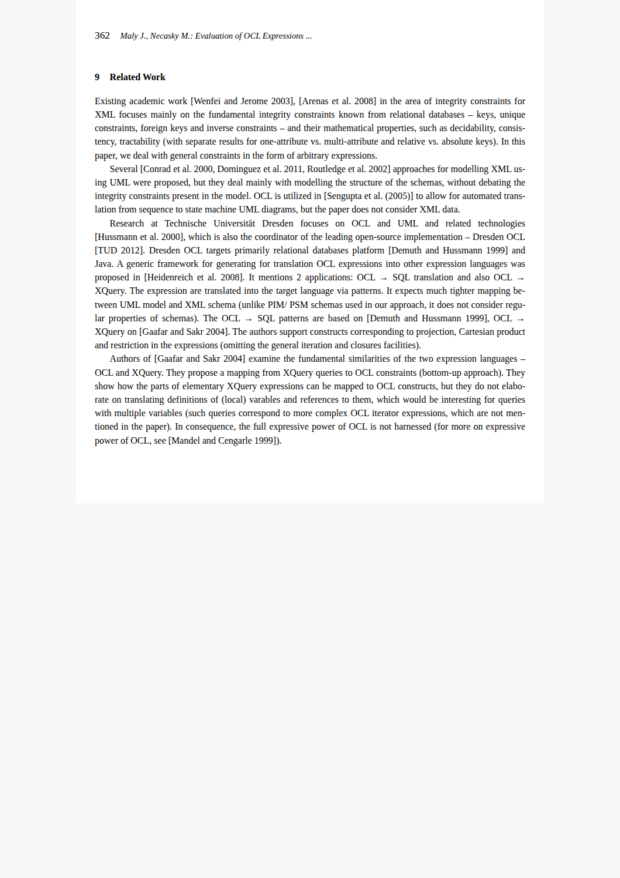362 Maly J., Necasky M.: Evaluation of OCL Expressions ...
9 Related Work
Existing academic work [Wenfei and Jerome 2003], [Arenas et al. 2008] in the area of integrity constraints for XML focuses mainly on the fundamental integrity constraints known from relational databases – keys, unique constraints, foreign keys and inverse constraints – and their mathematical properties, such as decidability, consistency, tractability (with separate results for one-attribute vs. multi-attribute and relative vs. absolute keys). In this paper, we deal with general constraints in the form of arbitrary expressions.
Several [Conrad et al. 2000, Dominguez et al. 2011, Routledge et al. 2002] approaches for modelling XML using UML were proposed, but they deal mainly with modelling the structure of the schemas, without debating the integrity constraints present in the model. OCL is utilized in [Sengupta et al. (2005)] to allow for automated translation from sequence to state machine UML diagrams, but the paper does not consider XML data.
Research at Technische Universität Dresden focuses on OCL and UML and related technologies [Hussmann et al. 2000], which is also the coordinator of the leading open-source implementation – Dresden OCL [TUD 2012]. Dresden OCL targets primarily relational databases platform [Demuth and Hussmann 1999] and Java. A generic framework for generating for translation OCL expressions into other expression languages was proposed in [Heidenreich et al. 2008]. It mentions 2 applications: OCL → SQL translation and also OCL → XQuery. The expression are translated into the target language via patterns. It expects much tighter mapping between UML model and XML schema (unlike PIM/ PSM schemas used in our approach, it does not consider regular properties of schemas). The OCL → SQL patterns are based on [Demuth and Hussmann 1999], OCL → XQuery on [Gaafar and Sakr 2004]. The authors support constructs corresponding to projection, Cartesian product and restriction in the expressions (omitting the general iteration and closures facilities).
Authors of [Gaafar and Sakr 2004] examine the fundamental similarities of the two expression languages – OCL and XQuery. They propose a mapping from XQuery queries to OCL constraints (bottom-up approach). They show how the parts of elementary XQuery expressions can be mapped to OCL constructs, but they do not elaborate on translating definitions of (local) varables and references to them, which would be interesting for queries with multiple variables (such queries correspond to more complex OCL iterator expressions, which are not mentioned in the paper). In consequence, the full expressive power of OCL is not harnessed (for more on expressive power of OCL, see [Mandel and Cengarle 1999]).